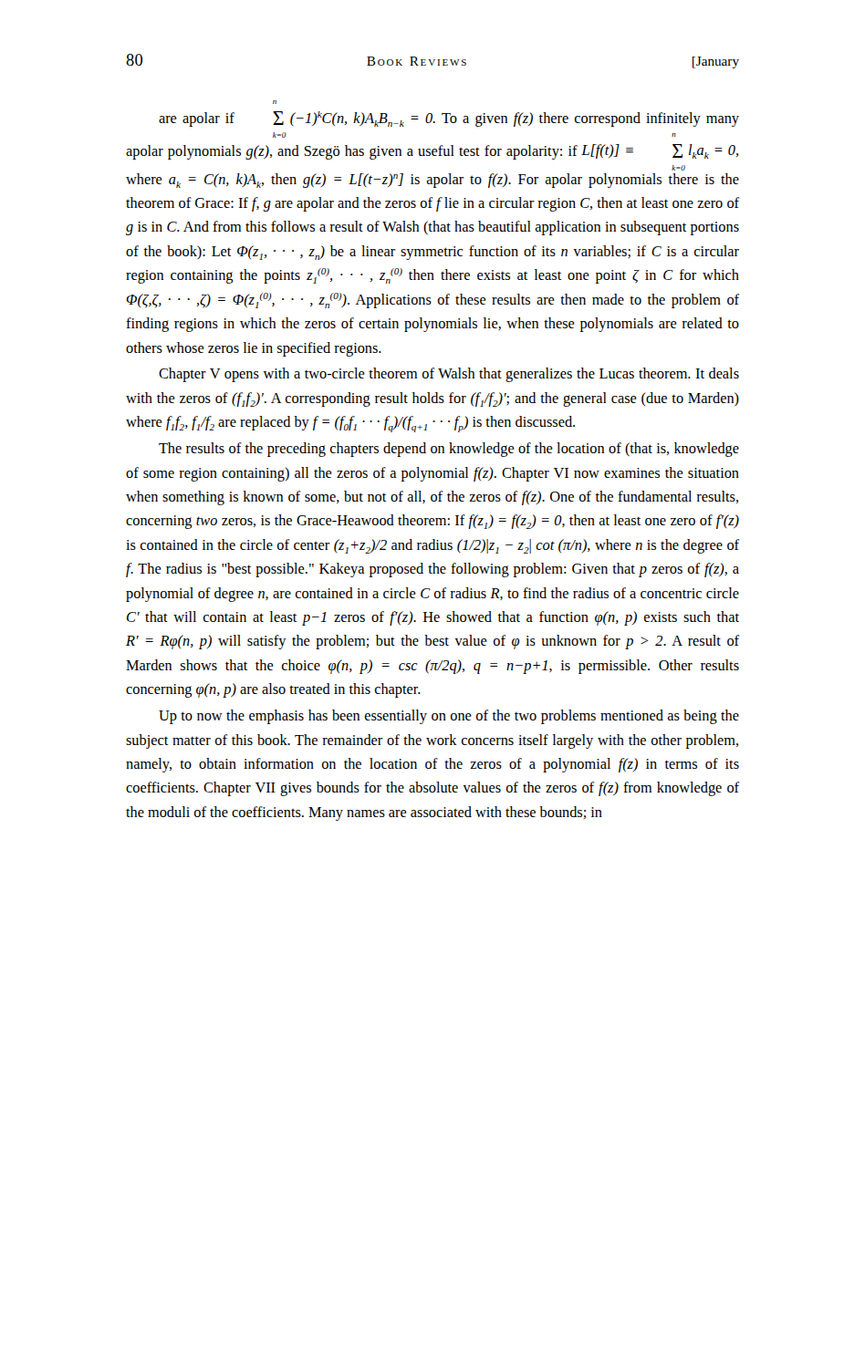80 Book Reviews [January
are apolar if nΣk=0 (−1)kC(n, k)AkBn−k = 0. To a given f(z) there correspond infinitely many apolar polynomials g(z), and Szegö has given a useful test for apolarity: if L[f(t)] ≡ nΣk=0 lkak = 0, where ak = C(n, k)Ak, then g(z) = L[(t−z)n] is apolar to f(z). For apolar polynomials there is the theorem of Grace: If f, g are apolar and the zeros of f lie in a circular region C, then at least one zero of g is in C. And from this follows a result of Walsh (that has beautiful application in subsequent portions of the book): Let Φ(z1, · · · , zn) be a linear symmetric function of its n variables; if C is a circular region containing the points z1(0), · · · , zn(0) then there exists at least one point ζ in C for which Φ(ζ,ζ, · · · ,ζ) = Φ(z1(0), · · · , zn(0)). Applications of these results are then made to the problem of finding regions in which the zeros of certain polynomials lie, when these polynomials are related to others whose zeros lie in specified regions.
Chapter V opens with a two-circle theorem of Walsh that generalizes the Lucas theorem. It deals with the zeros of (f1f2)′. A corresponding result holds for (f1/f2)′; and the general case (due to Marden) where f1f2, f1/f2 are replaced by f = (f0f1 · · · fq)/(fq+1 · · · fp) is then discussed.
The results of the preceding chapters depend on knowledge of the location of (that is, knowledge of some region containing) all the zeros of a polynomial f(z). Chapter VI now examines the situation when something is known of some, but not of all, of the zeros of f(z). One of the fundamental results, concerning two zeros, is the Grace-Heawood theorem: If f(z1) = f(z2) = 0, then at least one zero of f′(z) is contained in the circle of center (z1+z2)/2 and radius (1/2)|z1 − z2| cot (π/n), where n is the degree of f. The radius is "best possible." Kakeya proposed the following problem: Given that p zeros of f(z), a polynomial of degree n, are contained in a circle C of radius R, to find the radius of a concentric circle C′ that will contain at least p−1 zeros of f′(z). He showed that a function φ(n, p) exists such that R′ = Rφ(n, p) will satisfy the problem; but the best value of φ is unknown for p > 2. A result of Marden shows that the choice φ(n, p) = csc (π/2q), q = n−p+1, is permissible. Other results concerning φ(n, p) are also treated in this chapter.
Up to now the emphasis has been essentially on one of the two problems mentioned as being the subject matter of this book. The remainder of the work concerns itself largely with the other problem, namely, to obtain information on the location of the zeros of a polynomial f(z) in terms of its coefficients. Chapter VII gives bounds for the absolute values of the zeros of f(z) from knowledge of the moduli of the coefficients. Many names are associated with these bounds; in